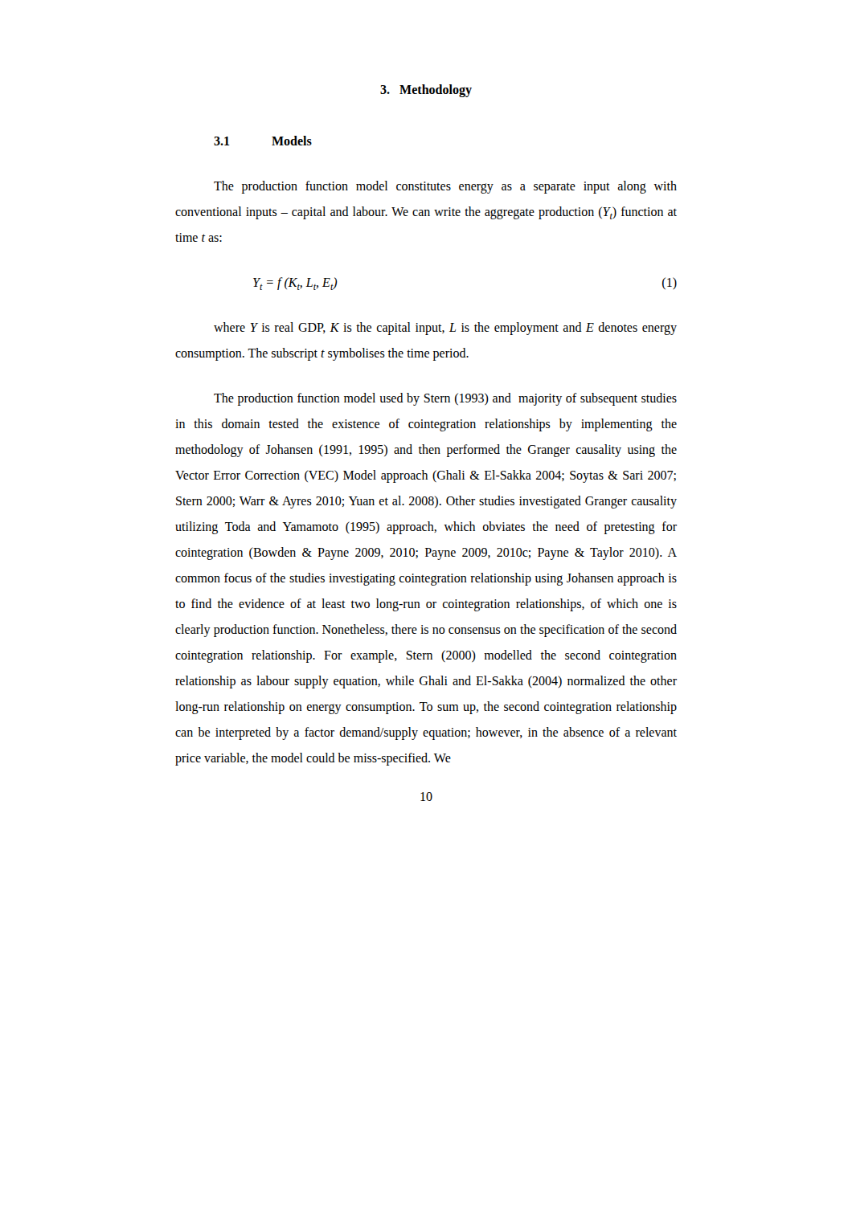3. Methodology
3.1 Models
The production function model constitutes energy as a separate input along with conventional inputs – capital and labour. We can write the aggregate production (Yt) function at time t as:
Yt = f (Kt, Lt, Et) (1)
where Y is real GDP, K is the capital input, L is the employment and E denotes energy consumption. The subscript t symbolises the time period.
The production function model used by Stern (1993) and majority of subsequent studies in this domain tested the existence of cointegration relationships by implementing the methodology of Johansen (1991, 1995) and then performed the Granger causality using the Vector Error Correction (VEC) Model approach (Ghali & El-Sakka 2004; Soytas & Sari 2007; Stern 2000; Warr & Ayres 2010; Yuan et al. 2008). Other studies investigated Granger causality utilizing Toda and Yamamoto (1995) approach, which obviates the need of pretesting for cointegration (Bowden & Payne 2009, 2010; Payne 2009, 2010c; Payne & Taylor 2010). A common focus of the studies investigating cointegration relationship using Johansen approach is to find the evidence of at least two long-run or cointegration relationships, of which one is clearly production function. Nonetheless, there is no consensus on the specification of the second cointegration relationship. For example, Stern (2000) modelled the second cointegration relationship as labour supply equation, while Ghali and El-Sakka (2004) normalized the other long-run relationship on energy consumption. To sum up, the second cointegration relationship can be interpreted by a factor demand/supply equation; however, in the absence of a relevant price variable, the model could be miss-specified. We
10